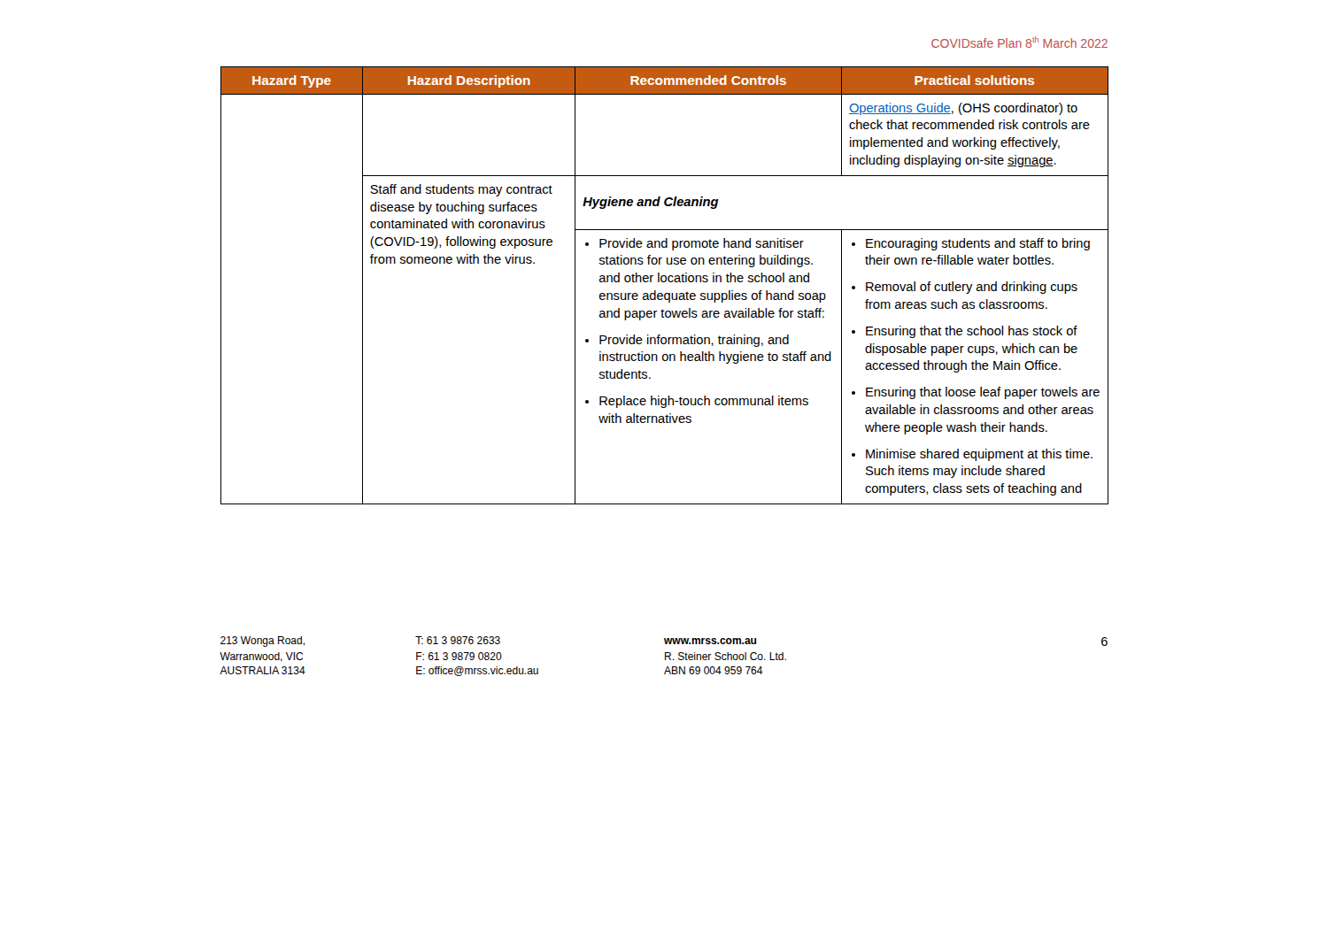COVIDsafe Plan 8th March 2022
| Hazard Type | Hazard Description | Recommended Controls | Practical solutions |
| --- | --- | --- | --- |
| | | | Operations Guide , (OHS coordinator) to check that recommended risk controls are implemented and working effectively, including displaying on-site signage . |
| Staff and students may contract disease by touching surfaces contaminated with coronavirus (COVID-19), following exposure from someone with the virus. | Hygiene and Cleaning |
| Provide and promote hand sanitiser stations for use on entering buildings. and other locations in the school and ensure adequate supplies of hand soap and paper towels are available for staff: Provide information, training, and instruction on health hygiene to staff and students. Replace high-touch communal items with alternatives | Encouraging students and staff to bring their own re-fillable water bottles. Removal of cutlery and drinking cups from areas such as classrooms. Ensuring that the school has stock of disposable paper cups, which can be accessed through the Main Office. Ensuring that loose leaf paper towels are available in classrooms and other areas where people wash their hands. Minimise shared equipment at this time. Such items may include shared computers, class sets of teaching and |
| 213 Wonga Road, | T: 61 3 9876 2633 | www.mrss.com.au | 6 |
| Warranwood, VIC | F: 61 3 9879 0820 | R. Steiner School Co. Ltd. | |
| AUSTRALIA 3134 | E: office@mrss.vic.edu.au | ABN 69 004 959 764 | |